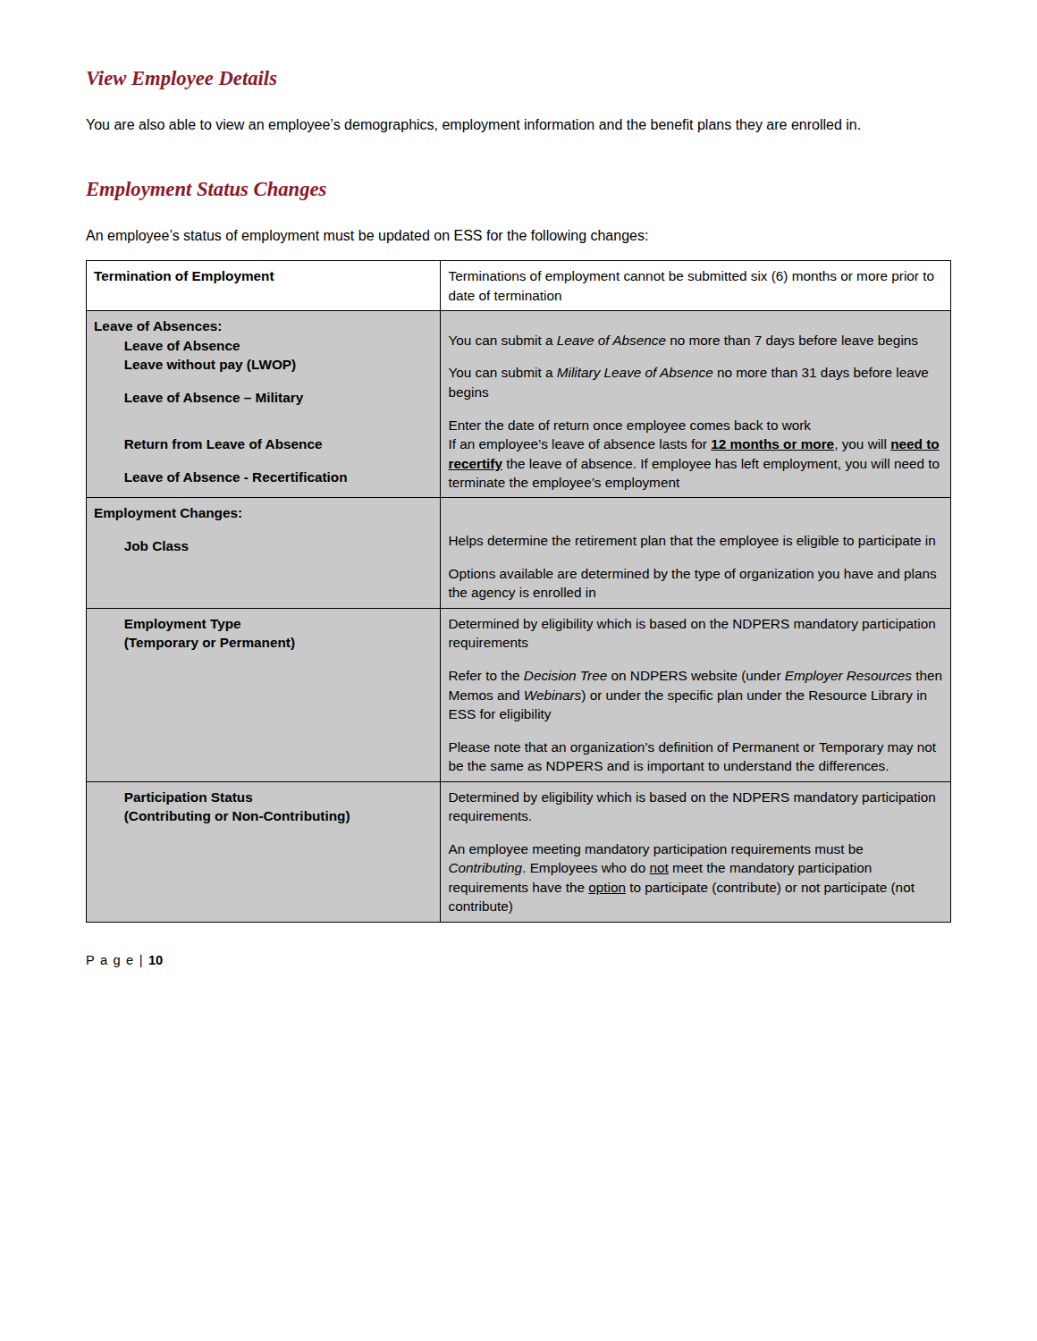View Employee Details
You are also able to view an employee’s demographics, employment information and the benefit plans they are enrolled in.
Employment Status Changes
An employee’s status of employment must be updated on ESS for the following changes:
| Termination of Employment | Terminations of employment cannot be submitted six (6) months or more prior to date of termination |
| Leave of Absences: Leave of Absence Leave without pay (LWOP) Leave of Absence – Military Return from Leave of Absence Leave of Absence - Recertification | You can submit a Leave of Absence no more than 7 days before leave begins You can submit a Military Leave of Absence no more than 31 days before leave begins Enter the date of return once employee comes back to work If an employee’s leave of absence lasts for 12 months or more , you will need to recertify the leave of absence. If employee has left employment, you will need to terminate the employee’s employment |
| Employment Changes: Job Class | Helps determine the retirement plan that the employee is eligible to participate in Options available are determined by the type of organization you have and plans the agency is enrolled in |
| Employment Type (Temporary or Permanent) | Determined by eligibility which is based on the NDPERS mandatory participation requirements Refer to the Decision Tree on NDPERS website (under Employer Resources then Memos and Webinars ) or under the specific plan under the Resource Library in ESS for eligibility Please note that an organization’s definition of Permanent or Temporary may not be the same as NDPERS and is important to understand the differences. |
| Participation Status (Contributing or Non-Contributing) | Determined by eligibility which is based on the NDPERS mandatory participation requirements. An employee meeting mandatory participation requirements must be Contributing . Employees who do not meet the mandatory participation requirements have the option to participate (contribute) or not participate (not contribute) |
P a g e | 10